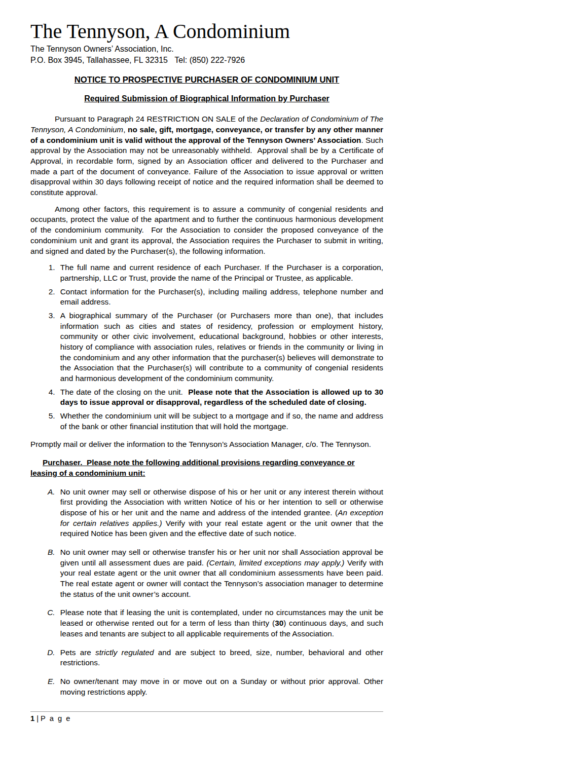The Tennyson, A Condominium
The Tennyson Owners’ Association, Inc.
P.O. Box 3945, Tallahassee, FL 32315 Tel: (850) 222-7926
NOTICE TO PROSPECTIVE PURCHASER OF CONDOMINIUM UNIT
Required Submission of Biographical Information by Purchaser
Pursuant to Paragraph 24 RESTRICTION ON SALE of the Declaration of Condominium of The Tennyson, A Condominium, no sale, gift, mortgage, conveyance, or transfer by any other manner of a condominium unit is valid without the approval of the Tennyson Owners’ Association. Such approval by the Association may not be unreasonably withheld. Approval shall be by a Certificate of Approval, in recordable form, signed by an Association officer and delivered to the Purchaser and made a part of the document of conveyance. Failure of the Association to issue approval or written disapproval within 30 days following receipt of notice and the required information shall be deemed to constitute approval.
Among other factors, this requirement is to assure a community of congenial residents and occupants, protect the value of the apartment and to further the continuous harmonious development of the condominium community. For the Association to consider the proposed conveyance of the condominium unit and grant its approval, the Association requires the Purchaser to submit in writing, and signed and dated by the Purchaser(s), the following information.
The full name and current residence of each Purchaser. If the Purchaser is a corporation, partnership, LLC or Trust, provide the name of the Principal or Trustee, as applicable.
Contact information for the Purchaser(s), including mailing address, telephone number and email address.
A biographical summary of the Purchaser (or Purchasers more than one), that includes information such as cities and states of residency, profession or employment history, community or other civic involvement, educational background, hobbies or other interests, history of compliance with association rules, relatives or friends in the community or living in the condominium and any other information that the purchaser(s) believes will demonstrate to the Association that the Purchaser(s) will contribute to a community of congenial residents and harmonious development of the condominium community.
The date of the closing on the unit. Please note that the Association is allowed up to 30 days to issue approval or disapproval, regardless of the scheduled date of closing.
Whether the condominium unit will be subject to a mortgage and if so, the name and address of the bank or other financial institution that will hold the mortgage.
Promptly mail or deliver the information to the Tennyson’s Association Manager, c/o. The Tennyson.
Purchaser. Please note the following additional provisions regarding conveyance or leasing of a condominium unit:
No unit owner may sell or otherwise dispose of his or her unit or any interest therein without first providing the Association with written Notice of his or her intention to sell or otherwise dispose of his or her unit and the name and address of the intended grantee. (An exception for certain relatives applies.) Verify with your real estate agent or the unit owner that the required Notice has been given and the effective date of such notice.
No unit owner may sell or otherwise transfer his or her unit nor shall Association approval be given until all assessment dues are paid. (Certain, limited exceptions may apply.) Verify with your real estate agent or the unit owner that all condominium assessments have been paid. The real estate agent or owner will contact the Tennyson’s association manager to determine the status of the unit owner’s account.
Please note that if leasing the unit is contemplated, under no circumstances may the unit be leased or otherwise rented out for a term of less than thirty (30) continuous days, and such leases and tenants are subject to all applicable requirements of the Association.
Pets are strictly regulated and are subject to breed, size, number, behavioral and other restrictions.
No owner/tenant may move in or move out on a Sunday or without prior approval. Other moving restrictions apply.
1 | P a g e